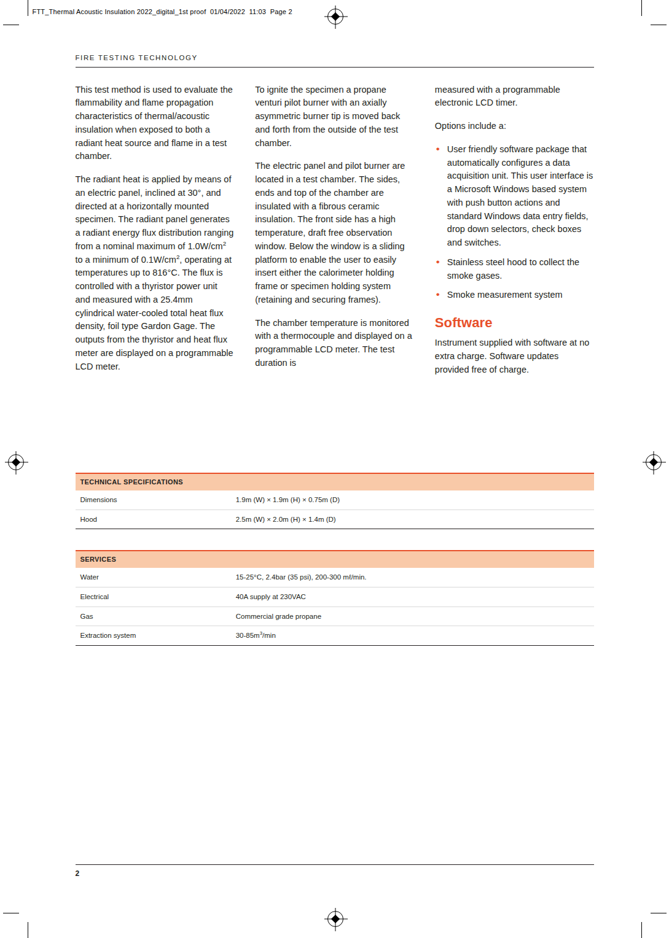FTT_Thermal Acoustic Insulation 2022_digital_1st proof 01/04/2022 11:03 Page 2
Fire Testing Technology
This test method is used to evaluate the flammability and flame propagation characteristics of thermal/acoustic insulation when exposed to both a radiant heat source and flame in a test chamber.
The radiant heat is applied by means of an electric panel, inclined at 30°, and directed at a horizontally mounted specimen. The radiant panel generates a radiant energy flux distribution ranging from a nominal maximum of 1.0W/cm2 to a minimum of 0.1W/cm2, operating at temperatures up to 816°C. The flux is controlled with a thyristor power unit and measured with a 25.4mm cylindrical water-cooled total heat flux density, foil type Gardon Gage. The outputs from the thyristor and heat flux meter are displayed on a programmable LCD meter.
To ignite the specimen a propane venturi pilot burner with an axially asymmetric burner tip is moved back and forth from the outside of the test chamber.
The electric panel and pilot burner are located in a test chamber. The sides, ends and top of the chamber are insulated with a fibrous ceramic insulation. The front side has a high temperature, draft free observation window. Below the window is a sliding platform to enable the user to easily insert either the calorimeter holding frame or specimen holding system (retaining and securing frames).
The chamber temperature is monitored with a thermocouple and displayed on a programmable LCD meter. The test duration is
measured with a programmable electronic LCD timer.
Options include a:
User friendly software package that automatically configures a data acquisition unit. This user interface is a Microsoft Windows based system with push button actions and standard Windows data entry fields, drop down selectors, check boxes and switches.
Stainless steel hood to collect the smoke gases.
Smoke measurement system
Software
Instrument supplied with software at no extra charge. Software updates provided free of charge.
Technical specifications
| Dimensions | 1.9m (W) × 1.9m (H) × 0.75m (D) |
| Hood | 2.5m (W) × 2.0m (H) × 1.4m (D) |
Services
| Water | 15-25°C, 2.4bar (35 psi), 200-300 mℓ/min. |
| Electrical | 40A supply at 230VAC |
| Gas | Commercial grade propane |
| Extraction system | 30-85m 3 /min |
2